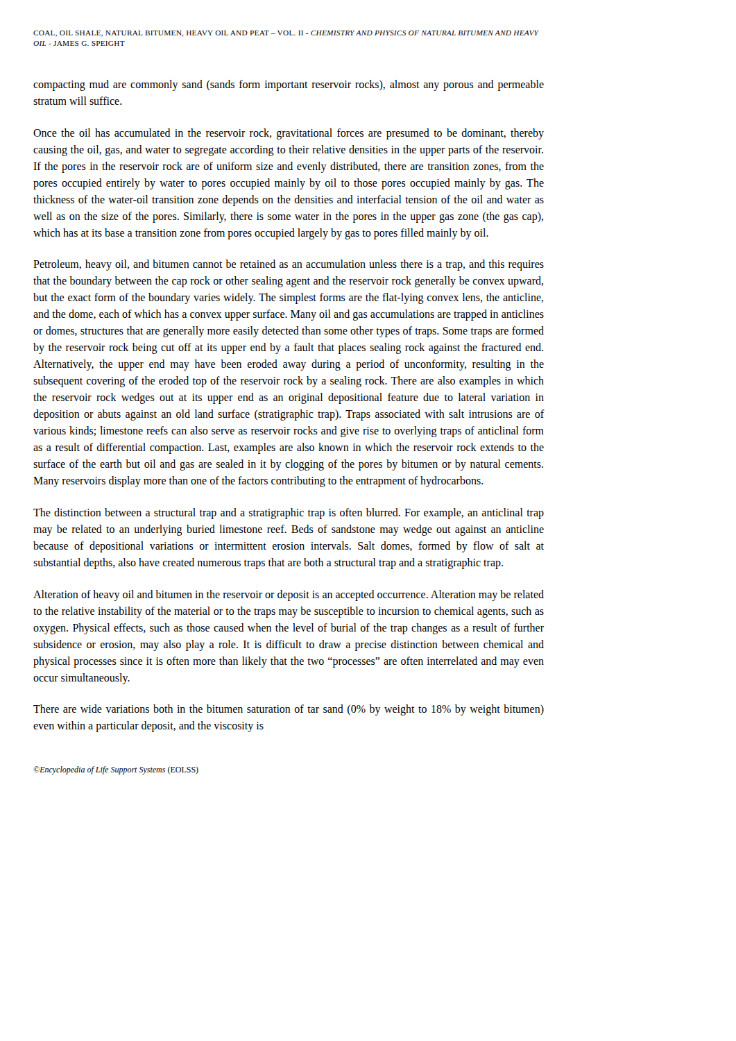COAL, OIL SHALE, NATURAL BITUMEN, HEAVY OIL AND PEAT – Vol. II - Chemistry and Physics of Natural Bitumen and Heavy Oil - James G. Speight
compacting mud are commonly sand (sands form important reservoir rocks), almost any porous and permeable stratum will suffice.
Once the oil has accumulated in the reservoir rock, gravitational forces are presumed to be dominant, thereby causing the oil, gas, and water to segregate according to their relative densities in the upper parts of the reservoir. If the pores in the reservoir rock are of uniform size and evenly distributed, there are transition zones, from the pores occupied entirely by water to pores occupied mainly by oil to those pores occupied mainly by gas. The thickness of the water-oil transition zone depends on the densities and interfacial tension of the oil and water as well as on the size of the pores. Similarly, there is some water in the pores in the upper gas zone (the gas cap), which has at its base a transition zone from pores occupied largely by gas to pores filled mainly by oil.
Petroleum, heavy oil, and bitumen cannot be retained as an accumulation unless there is a trap, and this requires that the boundary between the cap rock or other sealing agent and the reservoir rock generally be convex upward, but the exact form of the boundary varies widely. The simplest forms are the flat-lying convex lens, the anticline, and the dome, each of which has a convex upper surface. Many oil and gas accumulations are trapped in anticlines or domes, structures that are generally more easily detected than some other types of traps. Some traps are formed by the reservoir rock being cut off at its upper end by a fault that places sealing rock against the fractured end. Alternatively, the upper end may have been eroded away during a period of unconformity, resulting in the subsequent covering of the eroded top of the reservoir rock by a sealing rock. There are also examples in which the reservoir rock wedges out at its upper end as an original depositional feature due to lateral variation in deposition or abuts against an old land surface (stratigraphic trap). Traps associated with salt intrusions are of various kinds; limestone reefs can also serve as reservoir rocks and give rise to overlying traps of anticlinal form as a result of differential compaction. Last, examples are also known in which the reservoir rock extends to the surface of the earth but oil and gas are sealed in it by clogging of the pores by bitumen or by natural cements. Many reservoirs display more than one of the factors contributing to the entrapment of hydrocarbons.
The distinction between a structural trap and a stratigraphic trap is often blurred. For example, an anticlinal trap may be related to an underlying buried limestone reef. Beds of sandstone may wedge out against an anticline because of depositional variations or intermittent erosion intervals. Salt domes, formed by flow of salt at substantial depths, also have created numerous traps that are both a structural trap and a stratigraphic trap.
Alteration of heavy oil and bitumen in the reservoir or deposit is an accepted occurrence. Alteration may be related to the relative instability of the material or to the traps may be susceptible to incursion to chemical agents, such as oxygen. Physical effects, such as those caused when the level of burial of the trap changes as a result of further subsidence or erosion, may also play a role. It is difficult to draw a precise distinction between chemical and physical processes since it is often more than likely that the two “processes” are often interrelated and may even occur simultaneously.
There are wide variations both in the bitumen saturation of tar sand (0% by weight to 18% by weight bitumen) even within a particular deposit, and the viscosity is
©Encyclopedia of Life Support Systems (EOLSS)